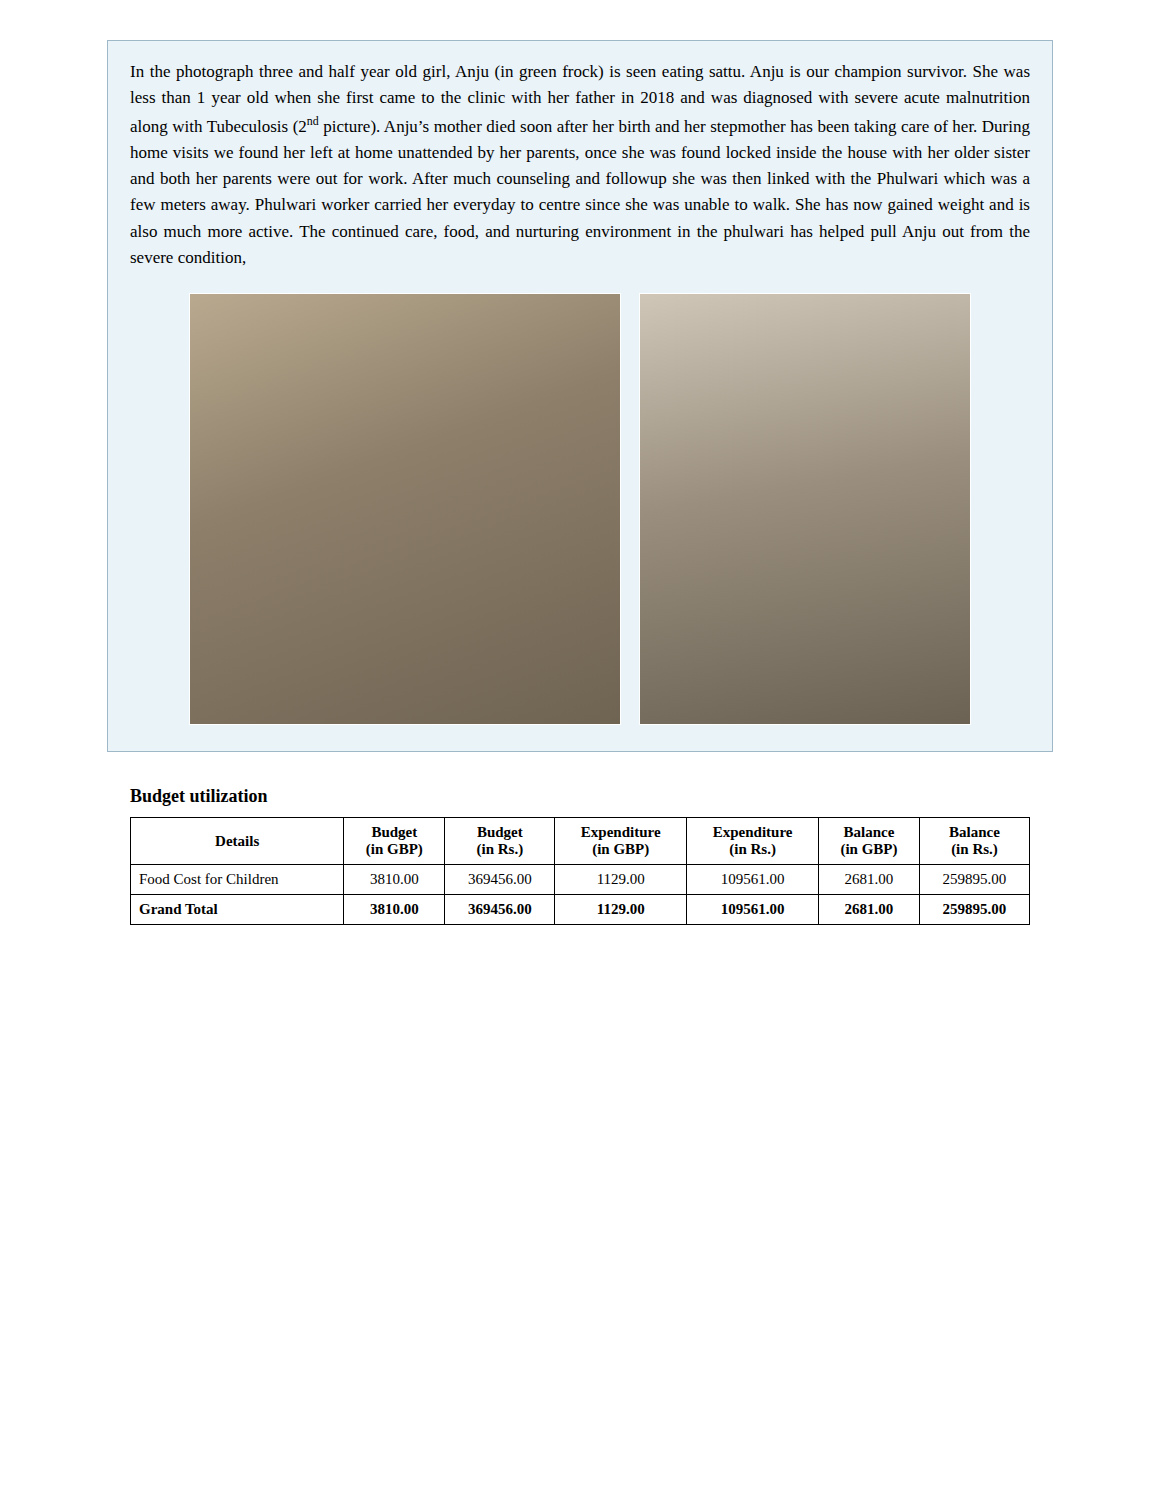In the photograph three and half year old girl, Anju (in green frock) is seen eating sattu. Anju is our champion survivor. She was less than 1 year old when she first came to the clinic with her father in 2018 and was diagnosed with severe acute malnutrition along with Tubeculosis (2nd picture). Anju’s mother died soon after her birth and her stepmother has been taking care of her. During home visits we found her left at home unattended by her parents, once she was found locked inside the house with her older sister and both her parents were out for work. After much counseling and followup she was then linked with the Phulwari which was a few meters away. Phulwari worker carried her everyday to centre since she was unable to walk. She has now gained weight and is also much more active. The continued care, food, and nurturing environment in the phulwari has helped pull Anju out from the severe condition,
Budget utilization
| Details | Budget (in GBP) | Budget (in Rs.) | Expenditure (in GBP) | Expenditure (in Rs.) | Balance (in GBP) | Balance (in Rs.) |
| --- | --- | --- | --- | --- | --- | --- |
| Food Cost for Children | 3810.00 | 369456.00 | 1129.00 | 109561.00 | 2681.00 | 259895.00 |
| Grand Total | 3810.00 | 369456.00 | 1129.00 | 109561.00 | 2681.00 | 259895.00 |